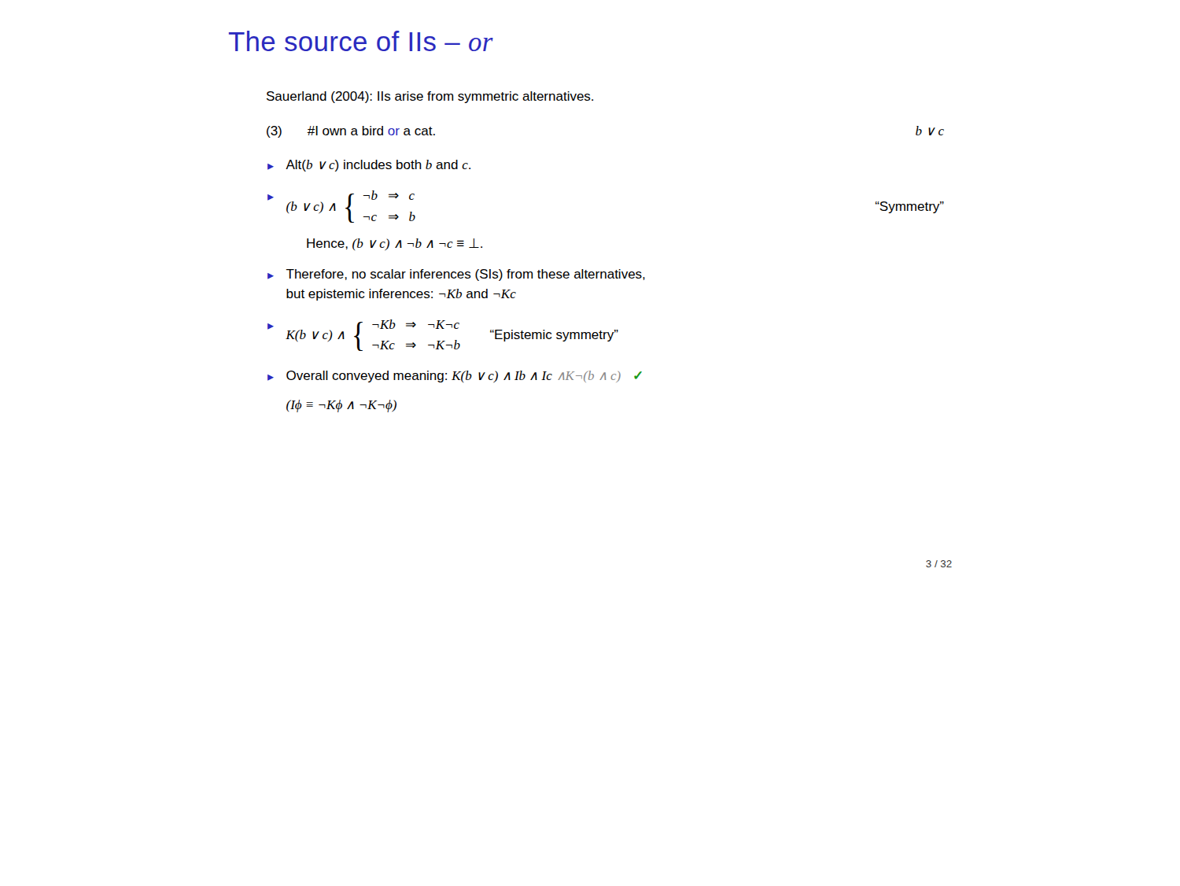The source of IIs – or
Sauerland (2004): IIs arise from symmetric alternatives.
(3) #I own a bird or a cat. b ∨ c
Alt(b ∨ c) includes both b and c.
(b ∨ c) ∧ { ¬b⇒c ¬c⇒b “Symmetry”
Hence, (b ∨ c) ∧ ¬b ∧ ¬c ≡ ⊥.
Therefore, no scalar inferences (SIs) from these alternatives,
but epistemic inferences: ¬Kb and ¬Kc
K(b ∨ c) ∧ { ¬Kb⇒¬K¬c ¬Kc⇒¬K¬b “Epistemic symmetry”
Overall conveyed meaning: K(b ∨ c) ∧ Ib ∧ Ic ∧K¬(b ∧ c) ✓
(Iϕ ≡ ¬Kϕ ∧ ¬K¬ϕ)
3 / 32